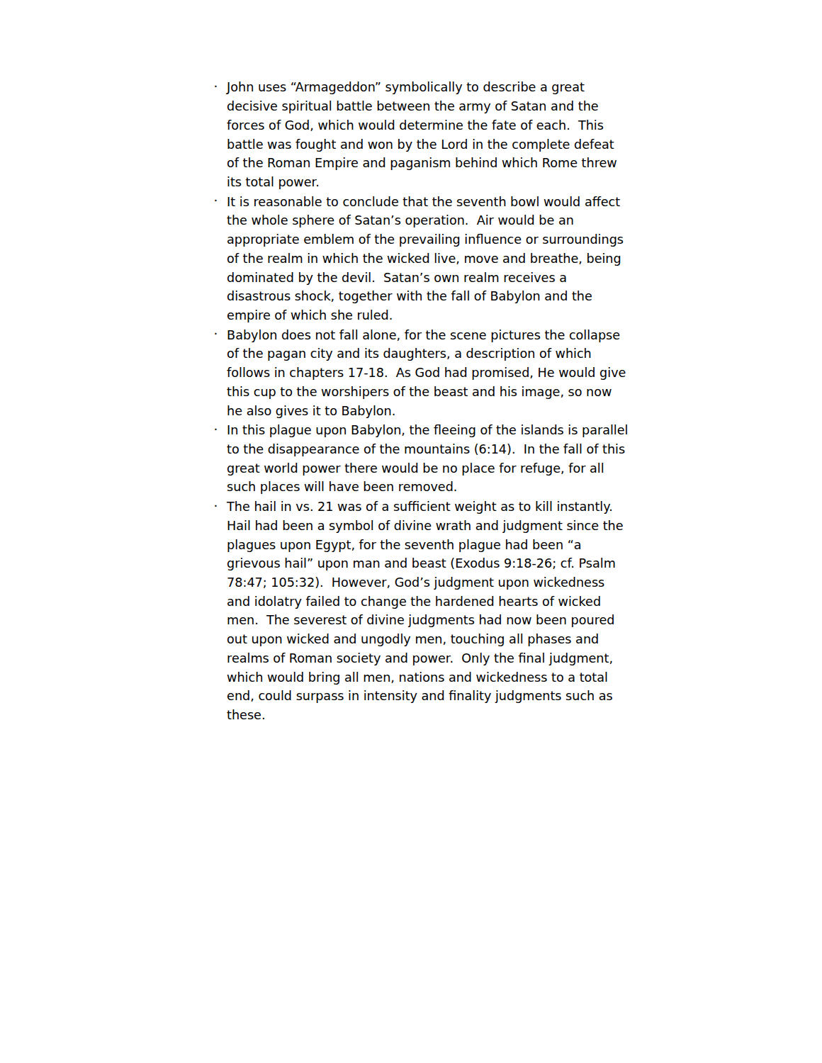John uses “Armageddon” symbolically to describe a great decisive spiritual battle between the army of Satan and the forces of God, which would determine the fate of each. This battle was fought and won by the Lord in the complete defeat of the Roman Empire and paganism behind which Rome threw its total power.
It is reasonable to conclude that the seventh bowl would affect the whole sphere of Satan’s operation. Air would be an appropriate emblem of the prevailing influence or surroundings of the realm in which the wicked live, move and breathe, being dominated by the devil. Satan’s own realm receives a disastrous shock, together with the fall of Babylon and the empire of which she ruled.
Babylon does not fall alone, for the scene pictures the collapse of the pagan city and its daughters, a description of which follows in chapters 17-18. As God had promised, He would give this cup to the worshipers of the beast and his image, so now he also gives it to Babylon.
In this plague upon Babylon, the fleeing of the islands is parallel to the disappearance of the mountains (6:14). In the fall of this great world power there would be no place for refuge, for all such places will have been removed.
The hail in vs. 21 was of a sufficient weight as to kill instantly. Hail had been a symbol of divine wrath and judgment since the plagues upon Egypt, for the seventh plague had been “a grievous hail” upon man and beast (Exodus 9:18-26; cf. Psalm 78:47; 105:32). However, God’s judgment upon wickedness and idolatry failed to change the hardened hearts of wicked men. The severest of divine judgments had now been poured out upon wicked and ungodly men, touching all phases and realms of Roman society and power. Only the final judgment, which would bring all men, nations and wickedness to a total end, could surpass in intensity and finality judgments such as these.